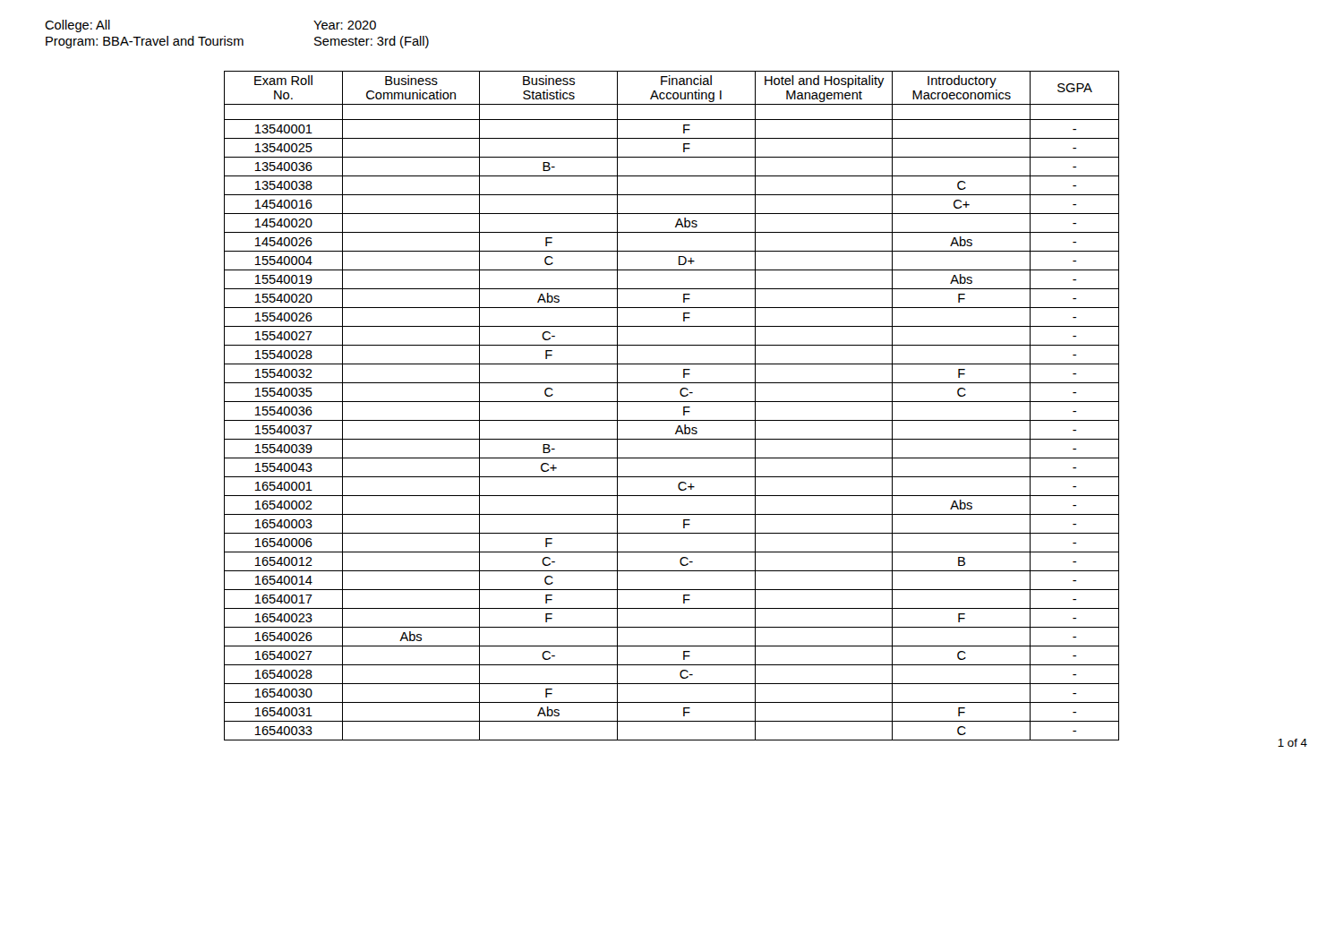College: All
Year: 2020
Program: BBA-Travel and Tourism
Semester: 3rd (Fall)
| Exam Roll No. | Business Communication | Business Statistics | Financial Accounting I | Hotel and Hospitality Management | Introductory Macroeconomics | SGPA |
| --- | --- | --- | --- | --- | --- | --- |
| 13540001 | | | F | | | - |
| 13540025 | | | F | | | - |
| 13540036 | | B- | | | | - |
| 13540038 | | | | | C | - |
| 14540016 | | | | | C+ | - |
| 14540020 | | | Abs | | | - |
| 14540026 | | F | | | Abs | - |
| 15540004 | | C | D+ | | | - |
| 15540019 | | | | | Abs | - |
| 15540020 | | Abs | F | | F | - |
| 15540026 | | | F | | | - |
| 15540027 | | C- | | | | - |
| 15540028 | | F | | | | - |
| 15540032 | | | F | | F | - |
| 15540035 | | C | C- | | C | - |
| 15540036 | | | F | | | - |
| 15540037 | | | Abs | | | - |
| 15540039 | | B- | | | | - |
| 15540043 | | C+ | | | | - |
| 16540001 | | | C+ | | | - |
| 16540002 | | | | | Abs | - |
| 16540003 | | | F | | | - |
| 16540006 | | F | | | | - |
| 16540012 | | C- | C- | | B | - |
| 16540014 | | C | | | | - |
| 16540017 | | F | F | | | - |
| 16540023 | | F | | | F | - |
| 16540026 | Abs | | | | | - |
| 16540027 | | C- | F | | C | - |
| 16540028 | | | C- | | | - |
| 16540030 | | F | | | | - |
| 16540031 | | Abs | F | | F | - |
| 16540033 | | | | | C | - |
1 of 4